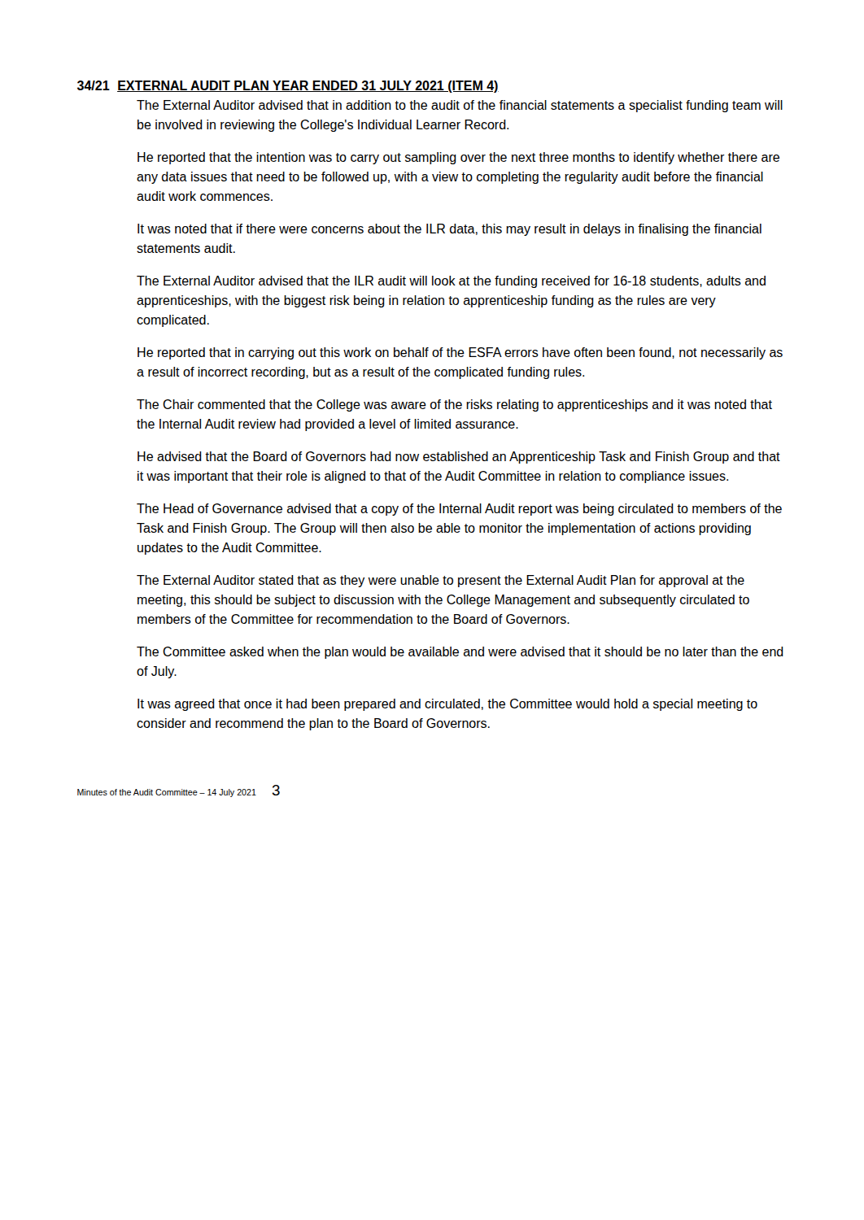34/21 EXTERNAL AUDIT PLAN YEAR ENDED 31 JULY 2021 (ITEM 4)
The External Auditor advised that in addition to the audit of the financial statements a specialist funding team will be involved in reviewing the College's Individual Learner Record.
He reported that the intention was to carry out sampling over the next three months to identify whether there are any data issues that need to be followed up, with a view to completing the regularity audit before the financial audit work commences.
It was noted that if there were concerns about the ILR data, this may result in delays in finalising the financial statements audit.
The External Auditor advised that the ILR audit will look at the funding received for 16-18 students, adults and apprenticeships, with the biggest risk being in relation to apprenticeship funding as the rules are very complicated.
He reported that in carrying out this work on behalf of the ESFA errors have often been found, not necessarily as a result of incorrect recording, but as a result of the complicated funding rules.
The Chair commented that the College was aware of the risks relating to apprenticeships and it was noted that the Internal Audit review had provided a level of limited assurance.
He advised that the Board of Governors had now established an Apprenticeship Task and Finish Group and that it was important that their role is aligned to that of the Audit Committee in relation to compliance issues.
The Head of Governance advised that a copy of the Internal Audit report was being circulated to members of the Task and Finish Group. The Group will then also be able to monitor the implementation of actions providing updates to the Audit Committee.
The External Auditor stated that as they were unable to present the External Audit Plan for approval at the meeting, this should be subject to discussion with the College Management and subsequently circulated to members of the Committee for recommendation to the Board of Governors.
The Committee asked when the plan would be available and were advised that it should be no later than the end of July.
It was agreed that once it had been prepared and circulated, the Committee would hold a special meeting to consider and recommend the plan to the Board of Governors.
Minutes of the Audit Committee – 14 July 2021 3